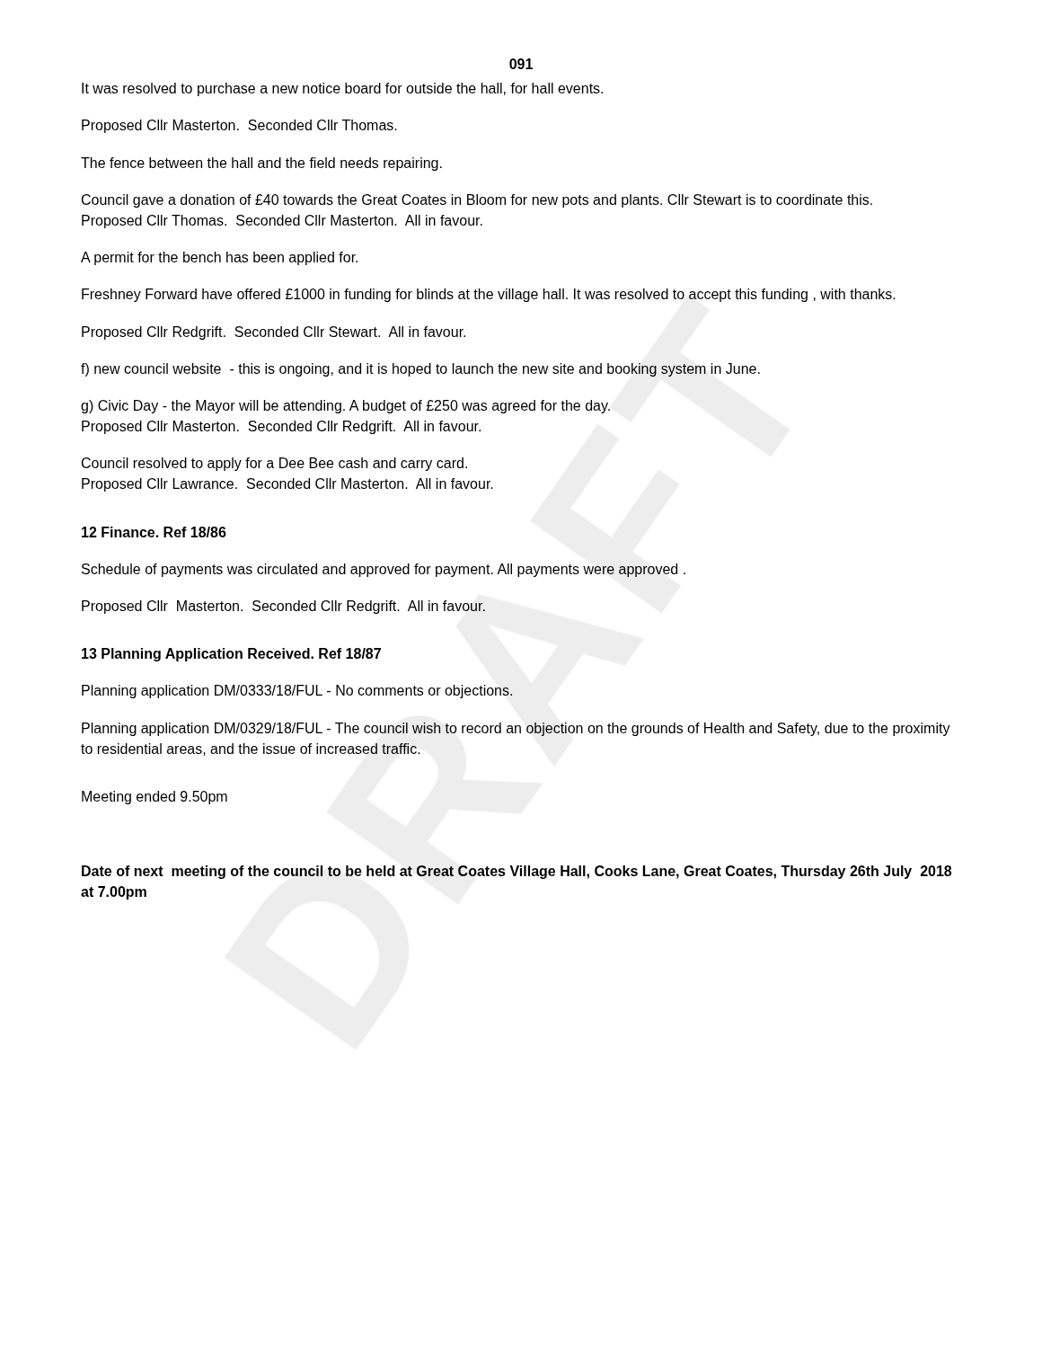DRAFT
091
It was resolved to purchase a new notice board for outside the hall, for hall events.
Proposed Cllr Masterton. Seconded Cllr Thomas.
The fence between the hall and the field needs repairing.
Council gave a donation of £40 towards the Great Coates in Bloom for new pots and plants. Cllr Stewart is to coordinate this.
Proposed Cllr Thomas. Seconded Cllr Masterton. All in favour.
A permit for the bench has been applied for.
Freshney Forward have offered £1000 in funding for blinds at the village hall. It was resolved to accept this funding , with thanks.
Proposed Cllr Redgrift. Seconded Cllr Stewart. All in favour.
f) new council website - this is ongoing, and it is hoped to launch the new site and booking system in June.
g) Civic Day - the Mayor will be attending. A budget of £250 was agreed for the day.
Proposed Cllr Masterton. Seconded Cllr Redgrift. All in favour.
Council resolved to apply for a Dee Bee cash and carry card.
Proposed Cllr Lawrance. Seconded Cllr Masterton. All in favour.
12 Finance. Ref 18/86
Schedule of payments was circulated and approved for payment. All payments were approved .
Proposed Cllr Masterton. Seconded Cllr Redgrift. All in favour.
13 Planning Application Received. Ref 18/87
Planning application DM/0333/18/FUL - No comments or objections.
Planning application DM/0329/18/FUL - The council wish to record an objection on the grounds of Health and Safety, due to the proximity to residential areas, and the issue of increased traffic.
Meeting ended 9.50pm
Date of next meeting of the council to be held at Great Coates Village Hall, Cooks Lane, Great Coates, Thursday 26th July 2018 at 7.00pm